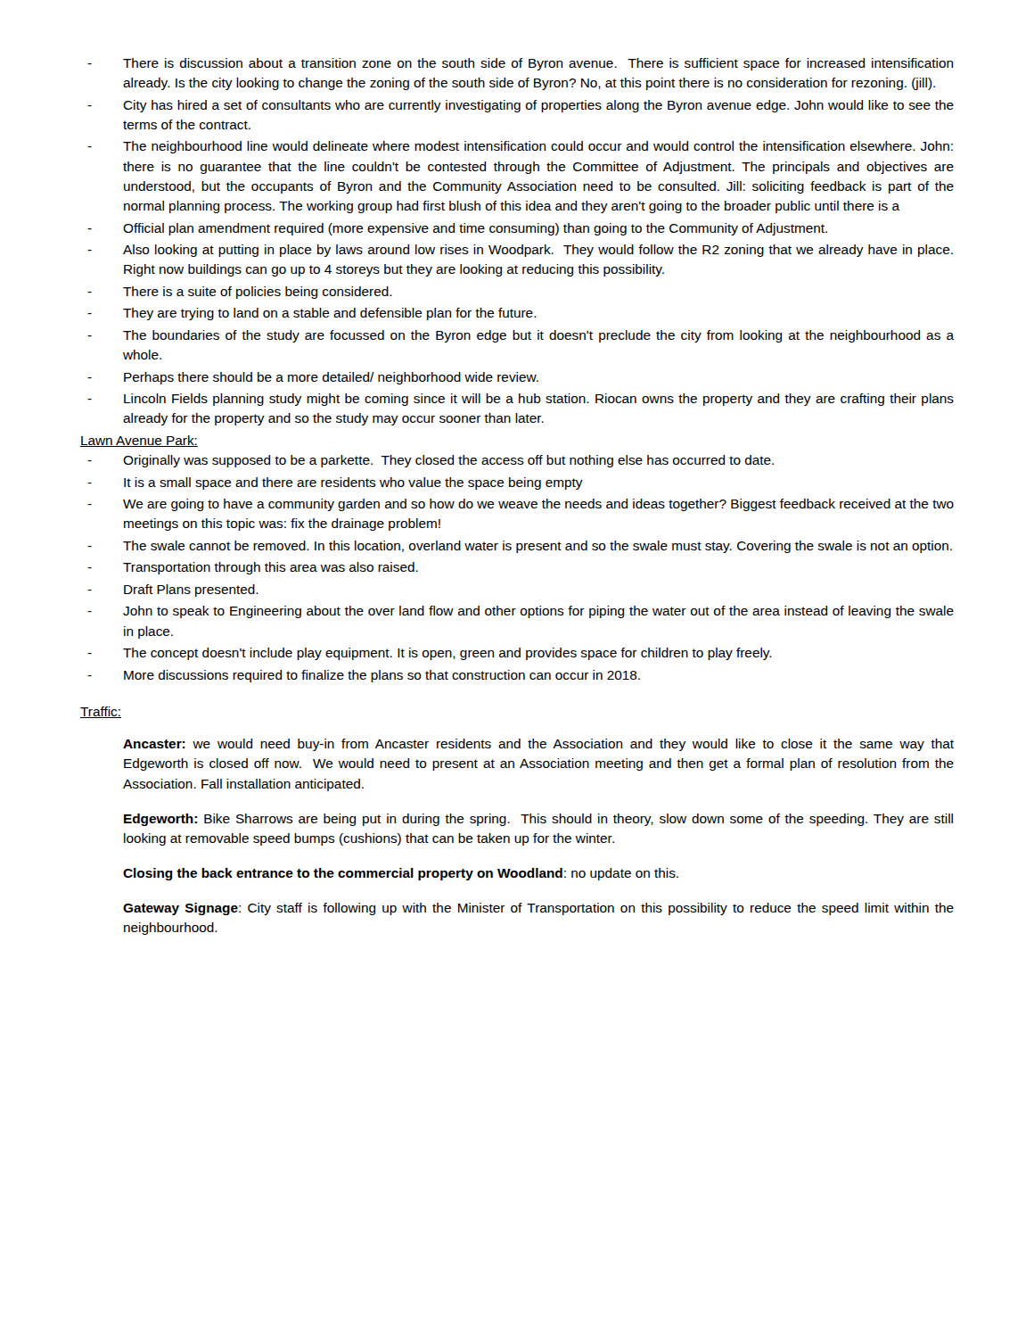There is discussion about a transition zone on the south side of Byron avenue. There is sufficient space for increased intensification already. Is the city looking to change the zoning of the south side of Byron? No, at this point there is no consideration for rezoning. (jill).
City has hired a set of consultants who are currently investigating of properties along the Byron avenue edge. John would like to see the terms of the contract.
The neighbourhood line would delineate where modest intensification could occur and would control the intensification elsewhere. John: there is no guarantee that the line couldn't be contested through the Committee of Adjustment. The principals and objectives are understood, but the occupants of Byron and the Community Association need to be consulted. Jill: soliciting feedback is part of the normal planning process. The working group had first blush of this idea and they aren't going to the broader public until there is a
Official plan amendment required (more expensive and time consuming) than going to the Community of Adjustment.
Also looking at putting in place by laws around low rises in Woodpark. They would follow the R2 zoning that we already have in place. Right now buildings can go up to 4 storeys but they are looking at reducing this possibility.
There is a suite of policies being considered.
They are trying to land on a stable and defensible plan for the future.
The boundaries of the study are focussed on the Byron edge but it doesn't preclude the city from looking at the neighbourhood as a whole.
Perhaps there should be a more detailed/ neighborhood wide review.
Lincoln Fields planning study might be coming since it will be a hub station. Riocan owns the property and they are crafting their plans already for the property and so the study may occur sooner than later.
Lawn Avenue Park:
Originally was supposed to be a parkette. They closed the access off but nothing else has occurred to date.
It is a small space and there are residents who value the space being empty
We are going to have a community garden and so how do we weave the needs and ideas together? Biggest feedback received at the two meetings on this topic was: fix the drainage problem!
The swale cannot be removed. In this location, overland water is present and so the swale must stay. Covering the swale is not an option.
Transportation through this area was also raised.
Draft Plans presented.
John to speak to Engineering about the over land flow and other options for piping the water out of the area instead of leaving the swale in place.
The concept doesn't include play equipment. It is open, green and provides space for children to play freely.
More discussions required to finalize the plans so that construction can occur in 2018.
Traffic:
Ancaster: we would need buy-in from Ancaster residents and the Association and they would like to close it the same way that Edgeworth is closed off now. We would need to present at an Association meeting and then get a formal plan of resolution from the Association. Fall installation anticipated.
Edgeworth: Bike Sharrows are being put in during the spring. This should in theory, slow down some of the speeding. They are still looking at removable speed bumps (cushions) that can be taken up for the winter.
Closing the back entrance to the commercial property on Woodland: no update on this.
Gateway Signage: City staff is following up with the Minister of Transportation on this possibility to reduce the speed limit within the neighbourhood.